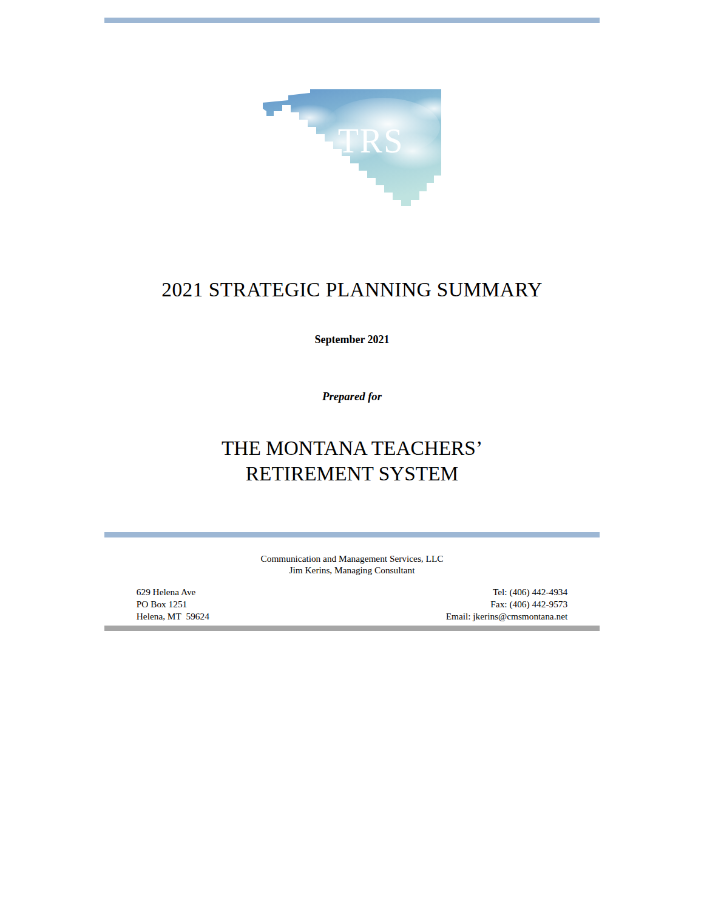TRS
2021 STRATEGIC PLANNING SUMMARY
September 2021
Prepared for
THE MONTANA TEACHERS’
RETIREMENT SYSTEM
Communication and Management Services, LLC
Jim Kerins, Managing Consultant
629 Helena Ave
PO Box 1251
Helena, MT 59624
Tel: (406) 442-4934
Fax: (406) 442-9573
Email: jkerins@cmsmontana.net